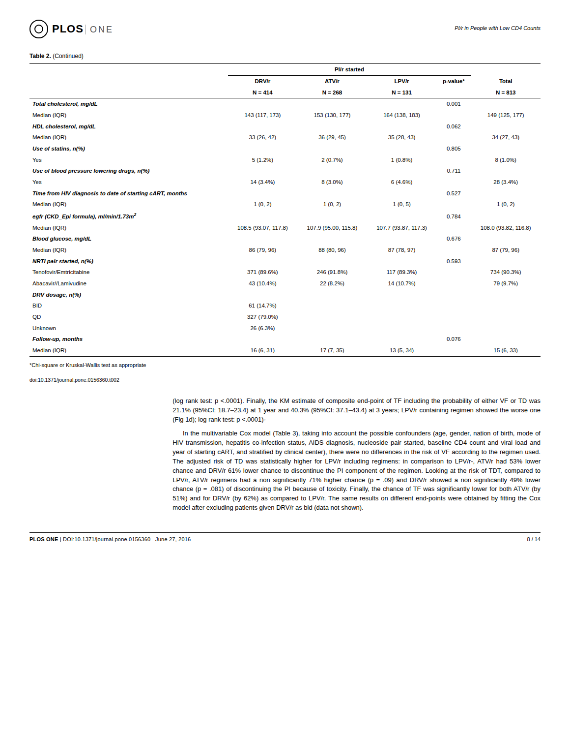PLOS ONE
PI/r in People with Low CD4 Counts
Table 2. (Continued)
| | PI/r started | |
| --- | --- | --- |
| | DRV/r | ATV/r | LPV/r | p-value* | Total |
| | N = 414 | N = 268 | N = 131 | | N = 813 |
| Total cholesterol, mg/dL | | | | 0.001 | |
| Median (IQR) | 143 (117, 173) | 153 (130, 177) | 164 (138, 183) | | 149 (125, 177) |
| HDL cholesterol, mg/dL | | | | 0.062 | |
| Median (IQR) | 33 (26, 42) | 36 (29, 45) | 35 (28, 43) | | 34 (27, 43) |
| Use of statins, n(%) | | | | 0.805 | |
| Yes | 5 (1.2%) | 2 (0.7%) | 1 (0.8%) | | 8 (1.0%) |
| Use of blood pressure lowering drugs, n(%) | | | | 0.711 | |
| Yes | 14 (3.4%) | 8 (3.0%) | 6 (4.6%) | | 28 (3.4%) |
| Time from HIV diagnosis to date of starting cART, months | | | | 0.527 | |
| Median (IQR) | 1 (0, 2) | 1 (0, 2) | 1 (0, 5) | | 1 (0, 2) |
| egfr (CKD_Epi formula), ml/min/1.73m 2 | | | | 0.784 | |
| Median (IQR) | 108.5 (93.07, 117.8) | 107.9 (95.00, 115.8) | 107.7 (93.87, 117.3) | | 108.0 (93.82, 116.8) |
| Blood glucose, mg/dL | | | | 0.676 | |
| Median (IQR) | 86 (79, 96) | 88 (80, 96) | 87 (78, 97) | | 87 (79, 96) |
| NRTI pair started, n(%) | | | | 0.593 | |
| Tenofovir/Emtricitabine | 371 (89.6%) | 246 (91.8%) | 117 (89.3%) | | 734 (90.3%) |
| Abacavir//Lamivudine | 43 (10.4%) | 22 (8.2%) | 14 (10.7%) | | 79 (9.7%) |
| DRV dosage, n(%) | | | | | |
| BID | 61 (14.7%) | | | | |
| QD | 327 (79.0%) | | | | |
| Unknown | 26 (6.3%) | | | | |
| Follow-up, months | | | | 0.076 | |
| Median (IQR) | 16 (6, 31) | 17 (7, 35) | 13 (5, 34) | | 15 (6, 33) |
*Chi-square or Kruskal-Wallis test as appropriate
doi:10.1371/journal.pone.0156360.t002
(log rank test: p <.0001). Finally, the KM estimate of composite end-point of TF including the probability of either VF or TD was 21.1% (95%CI: 18.7–23.4) at 1 year and 40.3% (95%CI: 37.1–43.4) at 3 years; LPV/r containing regimen showed the worse one (Fig 1d); log rank test: p <.0001)-
In the multivariable Cox model (Table 3), taking into account the possible confounders (age, gender, nation of birth, mode of HIV transmission, hepatitis co-infection status, AIDS diagnosis, nucleoside pair started, baseline CD4 count and viral load and year of starting cART, and stratified by clinical center), there were no differences in the risk of VF according to the regimen used. The adjusted risk of TD was statistically higher for LPV/r including regimens: in comparison to LPV/r-, ATV/r had 53% lower chance and DRV/r 61% lower chance to discontinue the PI component of the regimen. Looking at the risk of TDT, compared to LPV/r, ATV/r regimens had a non significantly 71% higher chance (p = .09) and DRV/r showed a non significantly 49% lower chance (p = .081) of discontinuing the PI because of toxicity. Finally, the chance of TF was significantly lower for both ATV/r (by 51%) and for DRV/r (by 62%) as compared to LPV/r. The same results on different end-points were obtained by fitting the Cox model after excluding patients given DRV/r as bid (data not shown).
PLOS ONE | DOI:10.1371/journal.pone.0156360 June 27, 2016
8 / 14